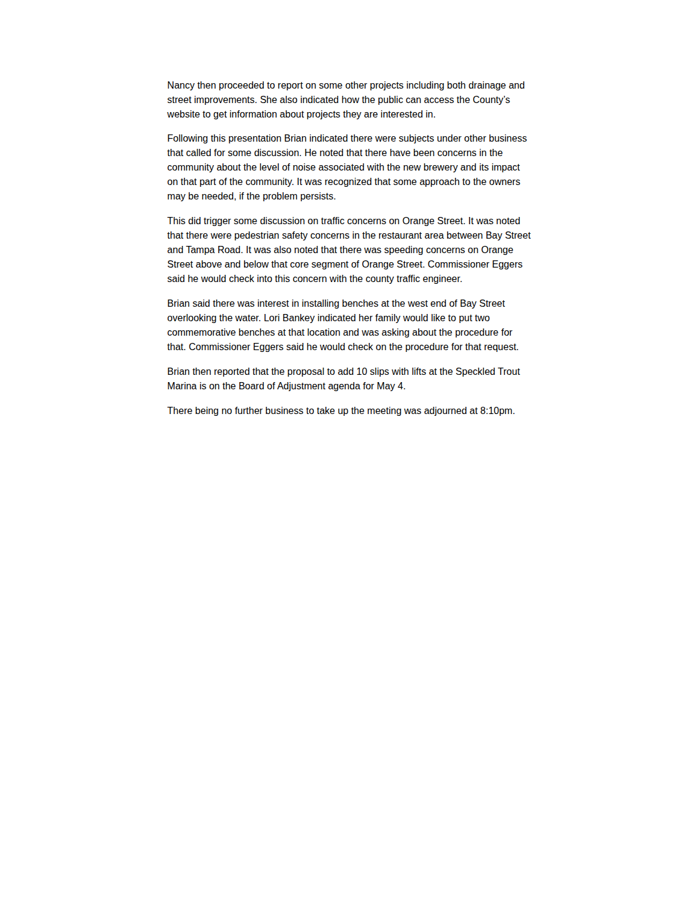Nancy then proceeded to report on some other projects including both drainage and street improvements. She also indicated how the public can access the County’s website to get information about projects they are interested in.
Following this presentation Brian indicated there were subjects under other business that called for some discussion. He noted that there have been concerns in the community about the level of noise associated with the new brewery and its impact on that part of the community. It was recognized that some approach to the owners may be needed, if the problem persists.
This did trigger some discussion on traffic concerns on Orange Street. It was noted that there were pedestrian safety concerns in the restaurant area between Bay Street and Tampa Road. It was also noted that there was speeding concerns on Orange Street above and below that core segment of Orange Street. Commissioner Eggers said he would check into this concern with the county traffic engineer.
Brian said there was interest in installing benches at the west end of Bay Street overlooking the water. Lori Bankey indicated her family would like to put two commemorative benches at that location and was asking about the procedure for that. Commissioner Eggers said he would check on the procedure for that request.
Brian then reported that the proposal to add 10 slips with lifts at the Speckled Trout Marina is on the Board of Adjustment agenda for May 4.
There being no further business to take up the meeting was adjourned at 8:10pm.